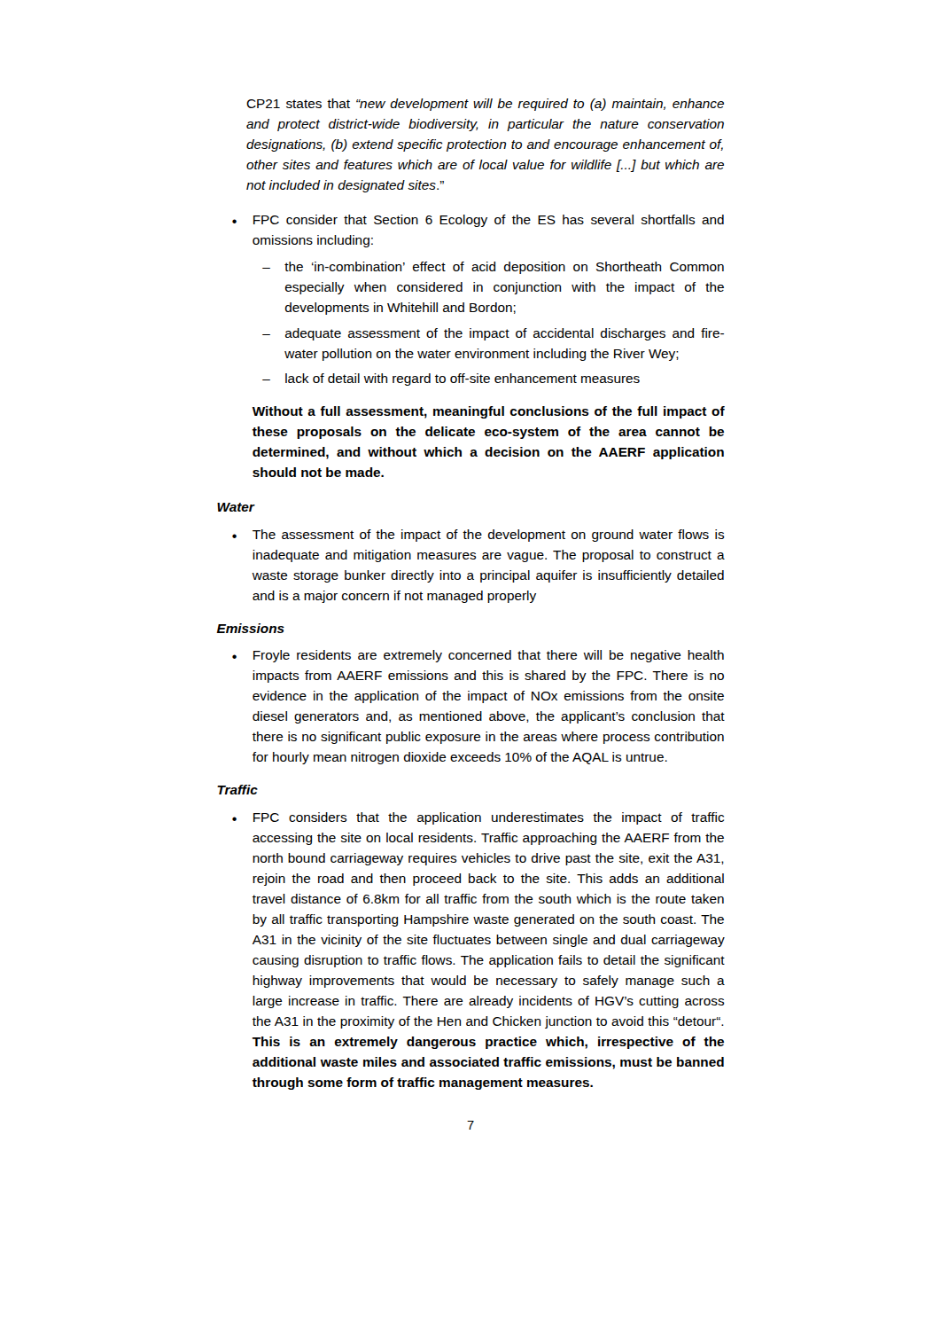CP21 states that “new development will be required to (a) maintain, enhance and protect district-wide biodiversity, in particular the nature conservation designations, (b) extend specific protection to and encourage enhancement of, other sites and features which are of local value for wildlife [...] but which are not included in designated sites.”
FPC consider that Section 6 Ecology of the ES has several shortfalls and omissions including:
the ‘in-combination’ effect of acid deposition on Shortheath Common especially when considered in conjunction with the impact of the developments in Whitehill and Bordon;
adequate assessment of the impact of accidental discharges and fire-water pollution on the water environment including the River Wey;
lack of detail with regard to off-site enhancement measures
Without a full assessment, meaningful conclusions of the full impact of these proposals on the delicate eco-system of the area cannot be determined, and without which a decision on the AAERF application should not be made.
Water
The assessment of the impact of the development on ground water flows is inadequate and mitigation measures are vague. The proposal to construct a waste storage bunker directly into a principal aquifer is insufficiently detailed and is a major concern if not managed properly
Emissions
Froyle residents are extremely concerned that there will be negative health impacts from AAERF emissions and this is shared by the FPC. There is no evidence in the application of the impact of NOx emissions from the onsite diesel generators and, as mentioned above, the applicant’s conclusion that there is no significant public exposure in the areas where process contribution for hourly mean nitrogen dioxide exceeds 10% of the AQAL is untrue.
Traffic
FPC considers that the application underestimates the impact of traffic accessing the site on local residents. Traffic approaching the AAERF from the north bound carriageway requires vehicles to drive past the site, exit the A31, rejoin the road and then proceed back to the site. This adds an additional travel distance of 6.8km for all traffic from the south which is the route taken by all traffic transporting Hampshire waste generated on the south coast. The A31 in the vicinity of the site fluctuates between single and dual carriageway causing disruption to traffic flows. The application fails to detail the significant highway improvements that would be necessary to safely manage such a large increase in traffic. There are already incidents of HGV’s cutting across the A31 in the proximity of the Hen and Chicken junction to avoid this “detour“. This is an extremely dangerous practice which, irrespective of the additional waste miles and associated traffic emissions, must be banned through some form of traffic management measures.
7